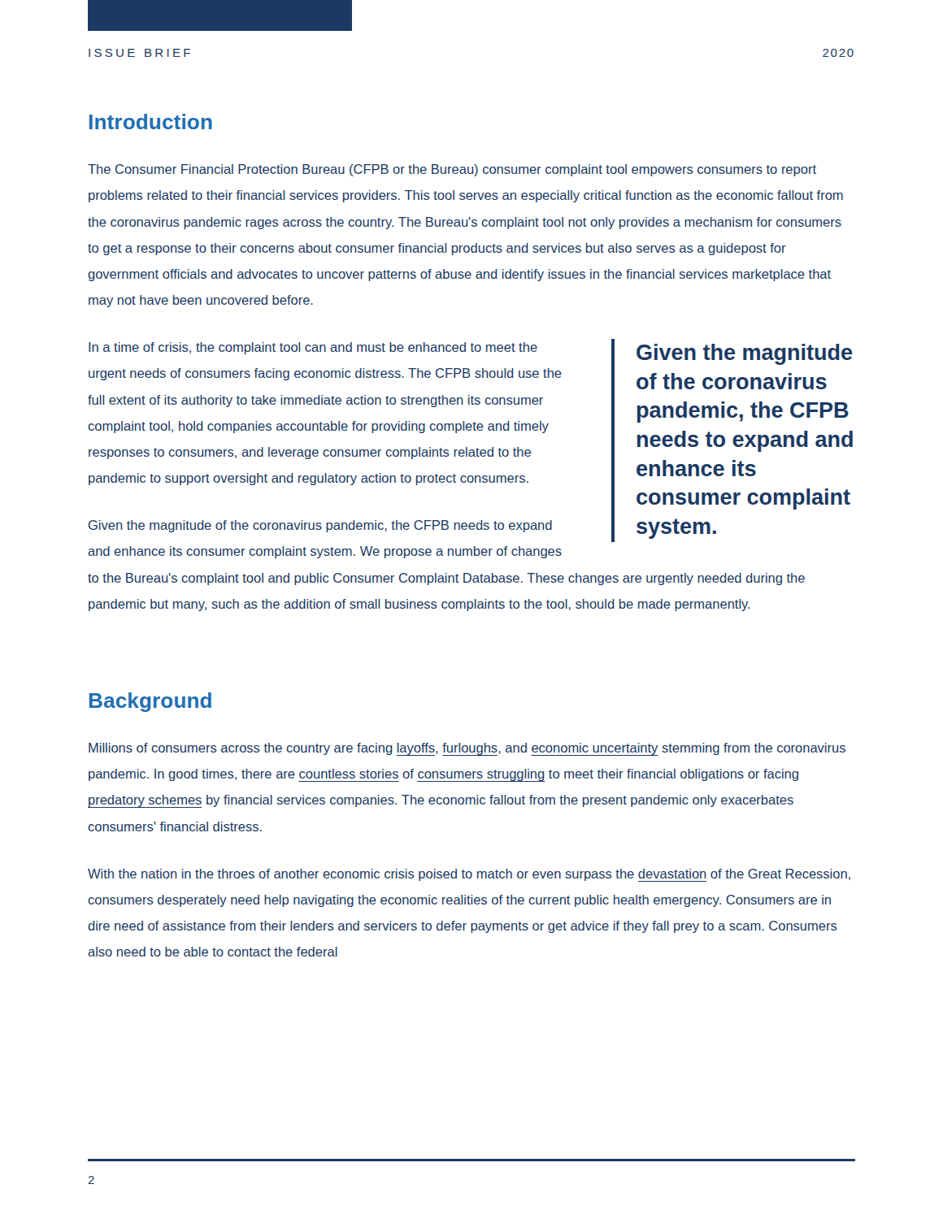ISSUE BRIEF
2020
Introduction
The Consumer Financial Protection Bureau (CFPB or the Bureau) consumer complaint tool empowers consumers to report problems related to their financial services providers. This tool serves an especially critical function as the economic fallout from the coronavirus pandemic rages across the country. The Bureau's complaint tool not only provides a mechanism for consumers to get a response to their concerns about consumer financial products and services but also serves as a guidepost for government officials and advocates to uncover patterns of abuse and identify issues in the financial services marketplace that may not have been uncovered before.
Given the magnitude of the coronavirus pandemic, the CFPB needs to expand and enhance its consumer complaint system.
In a time of crisis, the complaint tool can and must be enhanced to meet the urgent needs of consumers facing economic distress. The CFPB should use the full extent of its authority to take immediate action to strengthen its consumer complaint tool, hold companies accountable for providing complete and timely responses to consumers, and leverage consumer complaints related to the pandemic to support oversight and regulatory action to protect consumers.
Given the magnitude of the coronavirus pandemic, the CFPB needs to expand and enhance its consumer complaint system. We propose a number of changes to the Bureau's complaint tool and public Consumer Complaint Database. These changes are urgently needed during the pandemic but many, such as the addition of small business complaints to the tool, should be made permanently.
Background
Millions of consumers across the country are facing layoffs, furloughs, and economic uncertainty stemming from the coronavirus pandemic. In good times, there are countless stories of consumers struggling to meet their financial obligations or facing predatory schemes by financial services companies. The economic fallout from the present pandemic only exacerbates consumers' financial distress.
With the nation in the throes of another economic crisis poised to match or even surpass the devastation of the Great Recession, consumers desperately need help navigating the economic realities of the current public health emergency. Consumers are in dire need of assistance from their lenders and servicers to defer payments or get advice if they fall prey to a scam. Consumers also need to be able to contact the federal
2